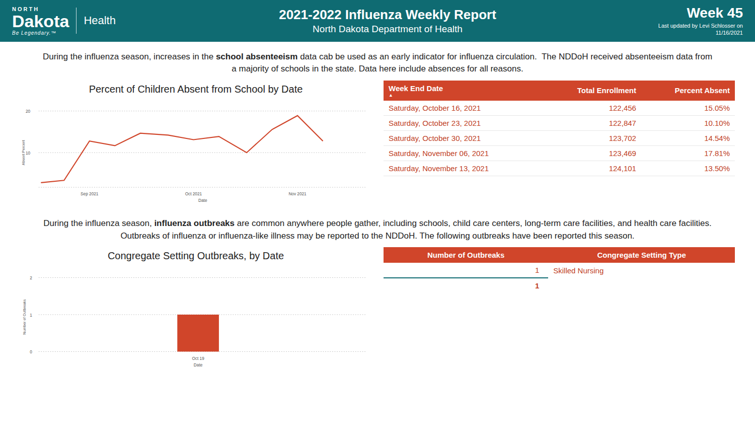NORTH
Dakota
Be Legendary.™
Health
2021-2022 Influenza Weekly Report
North Dakota Department of Health
Week 45
Last updated by Levi Schlosser on
11/16/2021
During the influenza season, increases in the school absenteeism data cab be used as an early indicator for influenza circulation. The NDDoH received absenteeism data from a majority of schools in the state. Data here include absences for all reasons.
Percent of Children Absent from School by Date
20 10 Absent Percent Sep 2021 Oct 2021 Nov 2021 Date
| Week End Date ▲ | Total Enrollment | Percent Absent |
| --- | --- | --- |
| Saturday, October 16, 2021 | 122,456 | 15.05% |
| Saturday, October 23, 2021 | 122,847 | 10.10% |
| Saturday, October 30, 2021 | 123,702 | 14.54% |
| Saturday, November 06, 2021 | 123,469 | 17.81% |
| Saturday, November 13, 2021 | 124,101 | 13.50% |
During the influenza season, influenza outbreaks are common anywhere people gather, including schools, child care centers, long-term care facilities, and health care facilities. Outbreaks of influenza or influenza-like illness may be reported to the NDDoH. The following outbreaks have been reported this season.
Congregate Setting Outbreaks, by Date
2 1 0 Number of Outbreaks Oct 19 Date
| Number of Outbreaks | Congregate Setting Type |
| --- | --- |
| 1 | Skilled Nursing |
| 1 | |